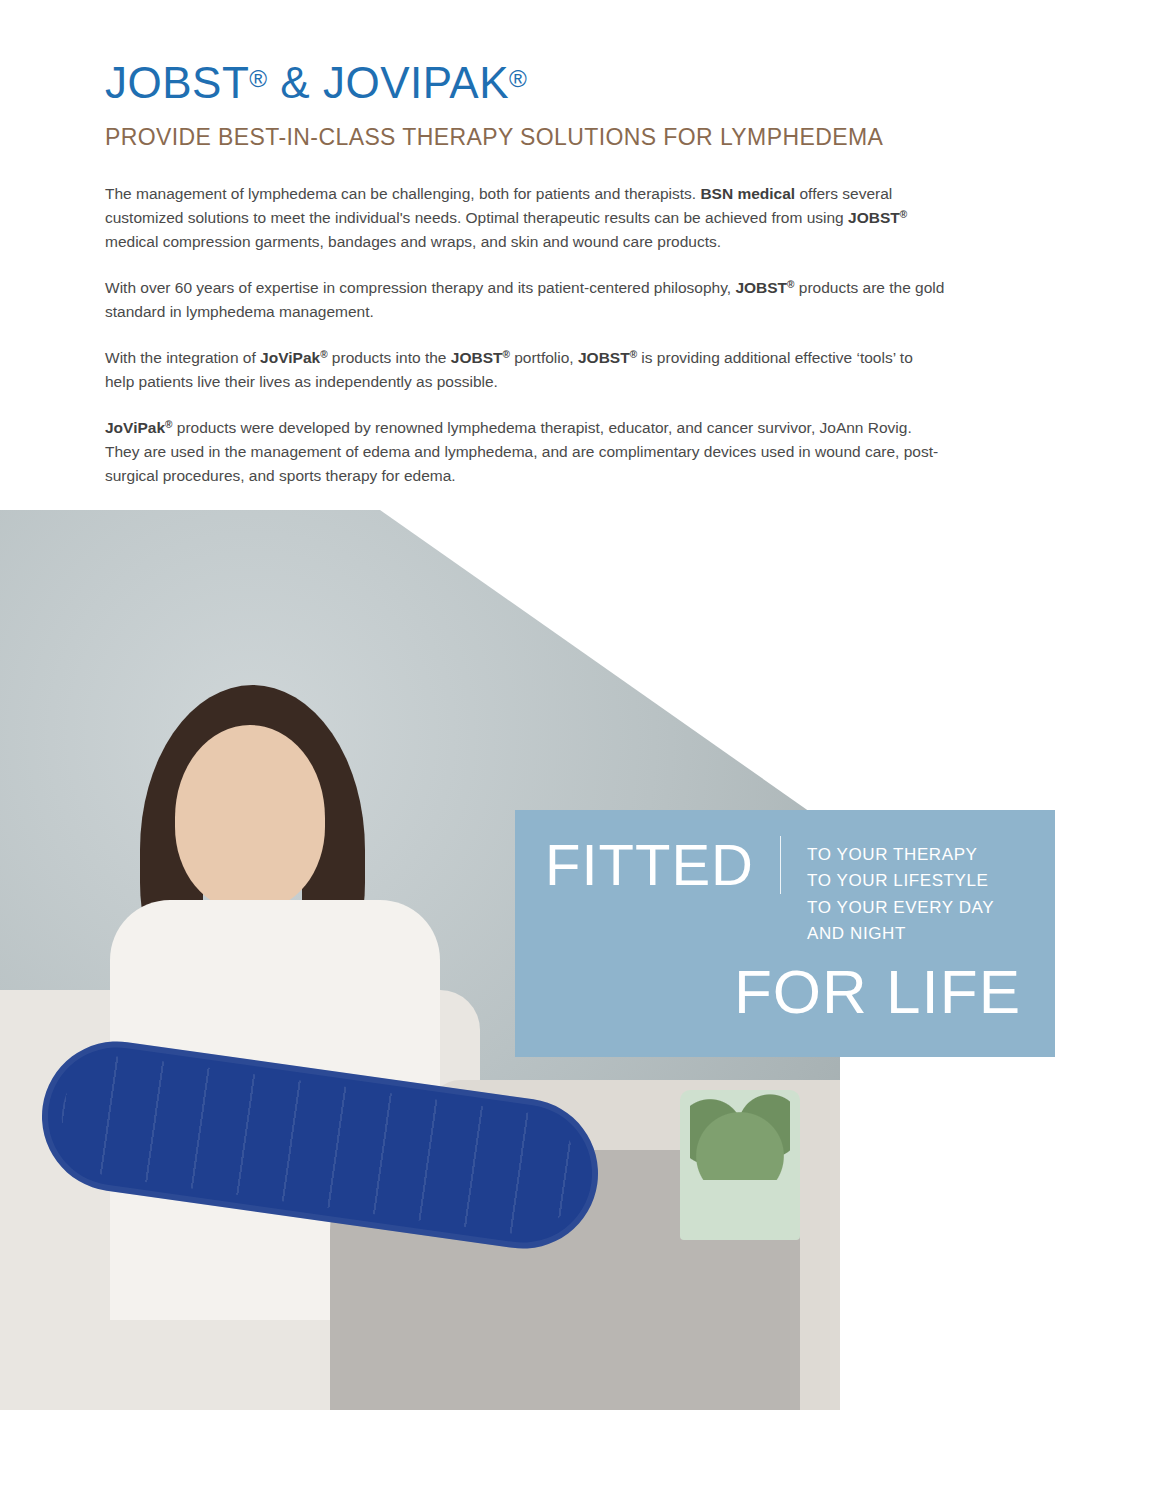JOBST® & JOVIPAK®
Provide best-in-class therapy solutions for lymphedema
The management of lymphedema can be challenging, both for patients and therapists. BSN medical offers several customized solutions to meet the individual's needs. Optimal therapeutic results can be achieved from using JOBST® medical compression garments, bandages and wraps, and skin and wound care products.
With over 60 years of expertise in compression therapy and its patient-centered philosophy, JOBST® products are the gold standard in lymphedema management.
With the integration of JoViPak® products into the JOBST® portfolio, JOBST® is providing additional effective ‘tools’ to help patients live their lives as independently as possible.
JoViPak® products were developed by renowned lymphedema therapist, educator, and cancer survivor, JoAnn Rovig. They are used in the management of edema and lymphedema, and are complimentary devices used in wound care, post-surgical procedures, and sports therapy for edema.
FITTED
To your therapy
To your lifestyle
To your every day and night
FOR LIFE